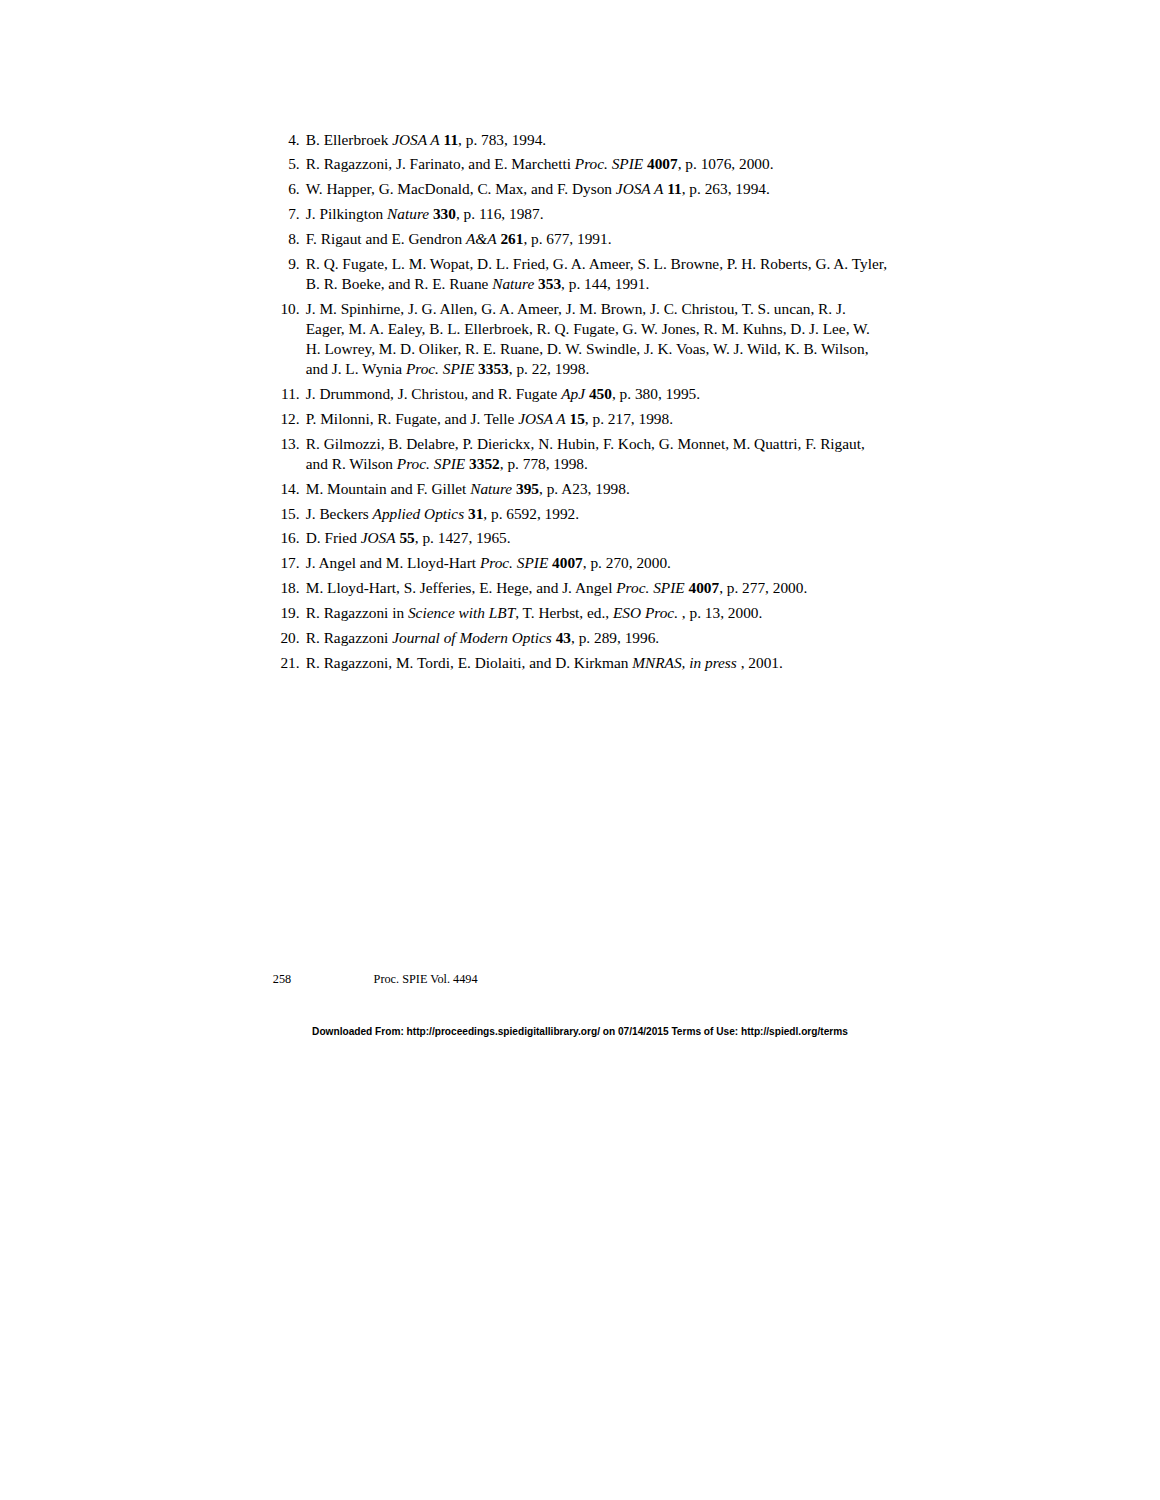4. B. Ellerbroek JOSA A 11, p. 783, 1994.
5. R. Ragazzoni, J. Farinato, and E. Marchetti Proc. SPIE 4007, p. 1076, 2000.
6. W. Happer, G. MacDonald, C. Max, and F. Dyson JOSA A 11, p. 263, 1994.
7. J. Pilkington Nature 330, p. 116, 1987.
8. F. Rigaut and E. Gendron A&A 261, p. 677, 1991.
9. R. Q. Fugate, L. M. Wopat, D. L. Fried, G. A. Ameer, S. L. Browne, P. H. Roberts, G. A. Tyler, B. R. Boeke, and R. E. Ruane Nature 353, p. 144, 1991.
10. J. M. Spinhirne, J. G. Allen, G. A. Ameer, J. M. Brown, J. C. Christou, T. S. uncan, R. J. Eager, M. A. Ealey, B. L. Ellerbroek, R. Q. Fugate, G. W. Jones, R. M. Kuhns, D. J. Lee, W. H. Lowrey, M. D. Oliker, R. E. Ruane, D. W. Swindle, J. K. Voas, W. J. Wild, K. B. Wilson, and J. L. Wynia Proc. SPIE 3353, p. 22, 1998.
11. J. Drummond, J. Christou, and R. Fugate ApJ 450, p. 380, 1995.
12. P. Milonni, R. Fugate, and J. Telle JOSA A 15, p. 217, 1998.
13. R. Gilmozzi, B. Delabre, P. Dierickx, N. Hubin, F. Koch, G. Monnet, M. Quattri, F. Rigaut, and R. Wilson Proc. SPIE 3352, p. 778, 1998.
14. M. Mountain and F. Gillet Nature 395, p. A23, 1998.
15. J. Beckers Applied Optics 31, p. 6592, 1992.
16. D. Fried JOSA 55, p. 1427, 1965.
17. J. Angel and M. Lloyd-Hart Proc. SPIE 4007, p. 270, 2000.
18. M. Lloyd-Hart, S. Jefferies, E. Hege, and J. Angel Proc. SPIE 4007, p. 277, 2000.
19. R. Ragazzoni in Science with LBT, T. Herbst, ed., ESO Proc. , p. 13, 2000.
20. R. Ragazzoni Journal of Modern Optics 43, p. 289, 1996.
21. R. Ragazzoni, M. Tordi, E. Diolaiti, and D. Kirkman MNRAS, in press , 2001.
258 Proc. SPIE Vol. 4494
Downloaded From: http://proceedings.spiedigitallibrary.org/ on 07/14/2015 Terms of Use: http://spiedl.org/terms